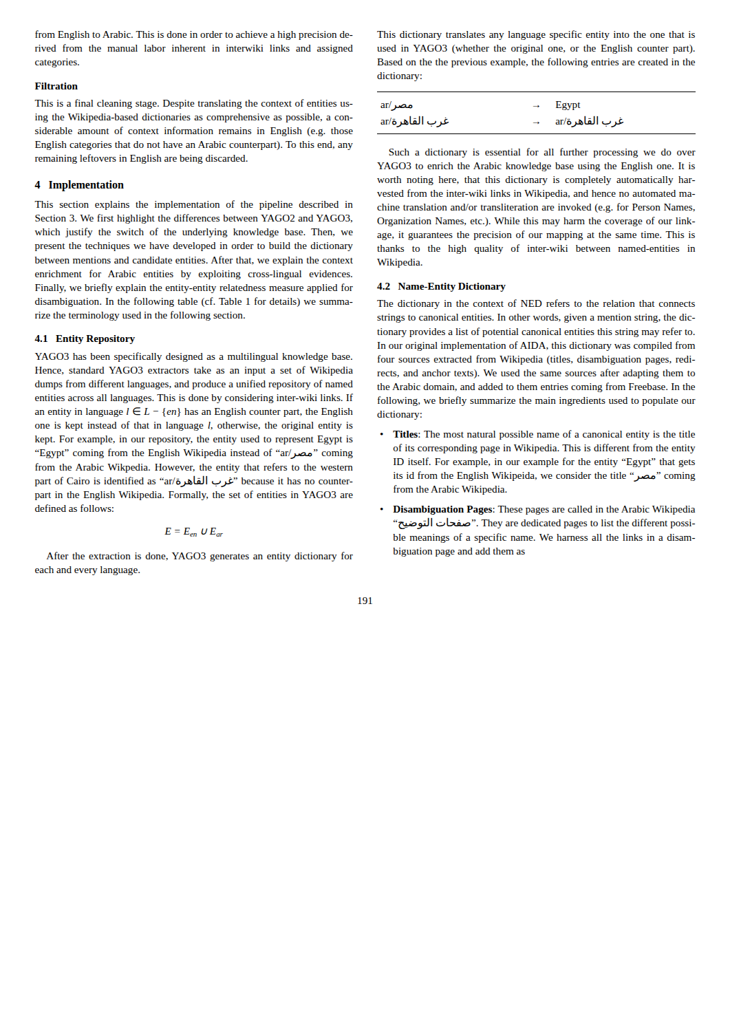from English to Arabic. This is done in order to achieve a high precision derived from the manual labor inherent in interwiki links and assigned categories.
Filtration
This is a final cleaning stage. Despite translating the context of entities using the Wikipedia-based dictionaries as comprehensive as possible, a considerable amount of context information remains in English (e.g. those English categories that do not have an Arabic counterpart). To this end, any remaining leftovers in English are being discarded.
4 Implementation
This section explains the implementation of the pipeline described in Section 3. We first highlight the differences between YAGO2 and YAGO3, which justify the switch of the underlying knowledge base. Then, we present the techniques we have developed in order to build the dictionary between mentions and candidate entities. After that, we explain the context enrichment for Arabic entities by exploiting cross-lingual evidences. Finally, we briefly explain the entity-entity relatedness measure applied for disambiguation. In the following table (cf. Table 1 for details) we summarize the terminology used in the following section.
4.1 Entity Repository
YAGO3 has been specifically designed as a multilingual knowledge base. Hence, standard YAGO3 extractors take as an input a set of Wikipedia dumps from different languages, and produce a unified repository of named entities across all languages. This is done by considering inter-wiki links. If an entity in language l ∈ L − {en} has an English counter part, the English one is kept instead of that in language l, otherwise, the original entity is kept. For example, in our repository, the entity used to represent Egypt is “Egypt” coming from the English Wikipedia instead of “ar/مصر” coming from the Arabic Wikpedia. However, the entity that refers to the western part of Cairo is identified as “ar/غرب القاهرة” because it has no counter-part in the English Wikipedia. Formally, the set of entities in YAGO3 are defined as follows:
E = Een ∪ Ear
After the extraction is done, YAGO3 generates an entity dictionary for each and every language.
This dictionary translates any language specific entity into the one that is used in YAGO3 (whether the original one, or the English counter part). Based on the the previous example, the following entries are created in the dictionary:
| ar/ مصر | → | Egypt |
| ar/ غرب القاهرة | → | ar/ غرب القاهرة |
Such a dictionary is essential for all further processing we do over YAGO3 to enrich the Arabic knowledge base using the English one. It is worth noting here, that this dictionary is completely automatically harvested from the inter-wiki links in Wikipedia, and hence no automated machine translation and/or transliteration are invoked (e.g. for Person Names, Organization Names, etc.). While this may harm the coverage of our linkage, it guarantees the precision of our mapping at the same time. This is thanks to the high quality of inter-wiki between named-entities in Wikipedia.
4.2 Name-Entity Dictionary
The dictionary in the context of NED refers to the relation that connects strings to canonical entities. In other words, given a mention string, the dictionary provides a list of potential canonical entities this string may refer to. In our original implementation of AIDA, this dictionary was compiled from four sources extracted from Wikipedia (titles, disambiguation pages, redirects, and anchor texts). We used the same sources after adapting them to the Arabic domain, and added to them entries coming from Freebase. In the following, we briefly summarize the main ingredients used to populate our dictionary:
Titles: The most natural possible name of a canonical entity is the title of its corresponding page in Wikipedia. This is different from the entity ID itself. For example, in our example for the entity “Egypt” that gets its id from the English Wikipeida, we consider the title “مصر” coming from the Arabic Wikipedia.
Disambiguation Pages: These pages are called in the Arabic Wikipedia “صفحات التوضيح”. They are dedicated pages to list the different possible meanings of a specific name. We harness all the links in a disambiguation page and add them as
191